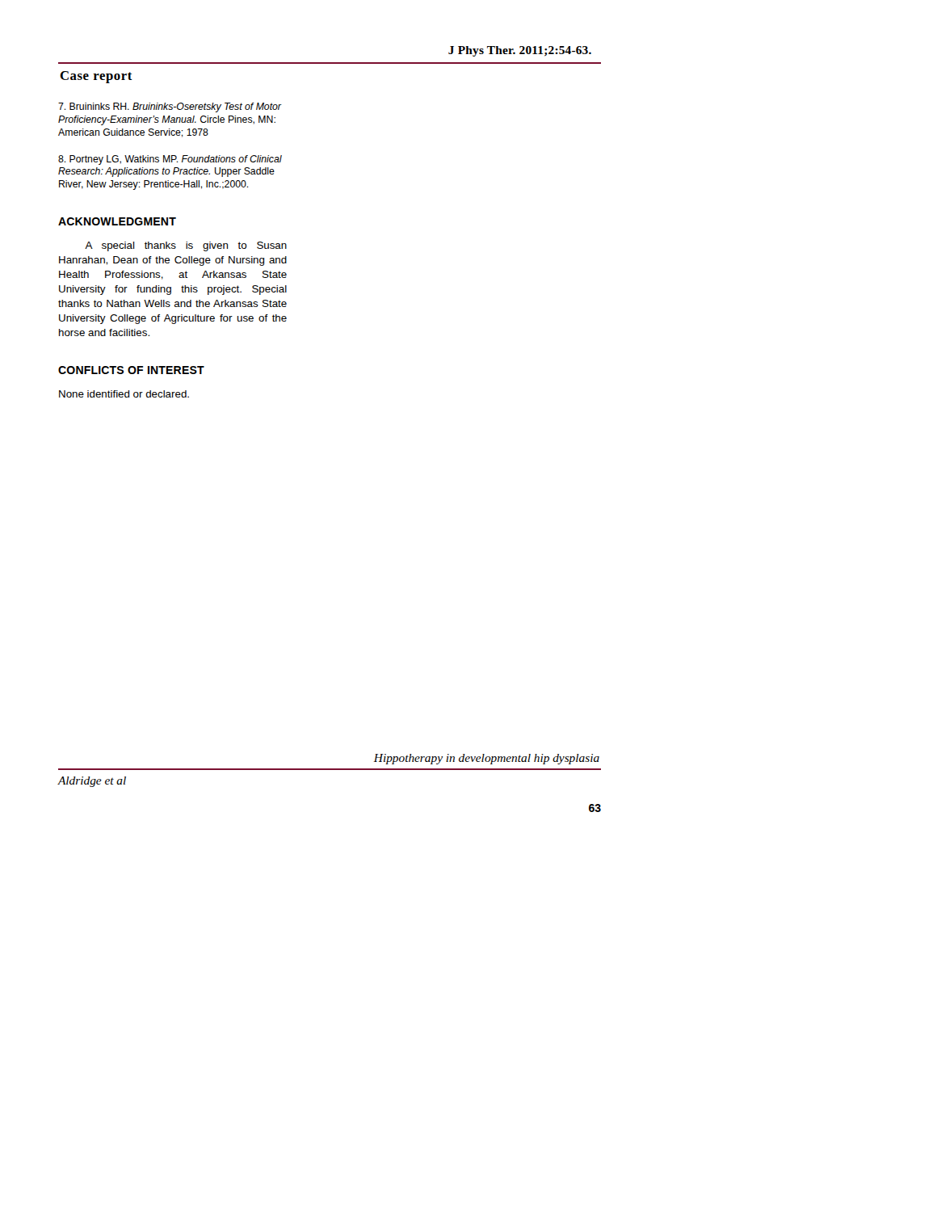J Phys Ther. 2011;2:54-63.
Case report
7. Bruininks RH. Bruininks-Oseretsky Test of Motor Proficiency-Examiner’s Manual. Circle Pines, MN: American Guidance Service; 1978
8. Portney LG, Watkins MP. Foundations of Clinical Research: Applications to Practice. Upper Saddle River, New Jersey: Prentice-Hall, Inc.;2000.
ACKNOWLEDGMENT
A special thanks is given to Susan Hanrahan, Dean of the College of Nursing and Health Professions, at Arkansas State University for funding this project. Special thanks to Nathan Wells and the Arkansas State University College of Agriculture for use of the horse and facilities.
CONFLICTS OF INTEREST
None identified or declared.
Hippotherapy in developmental hip dysplasia
Aldridge et al
63